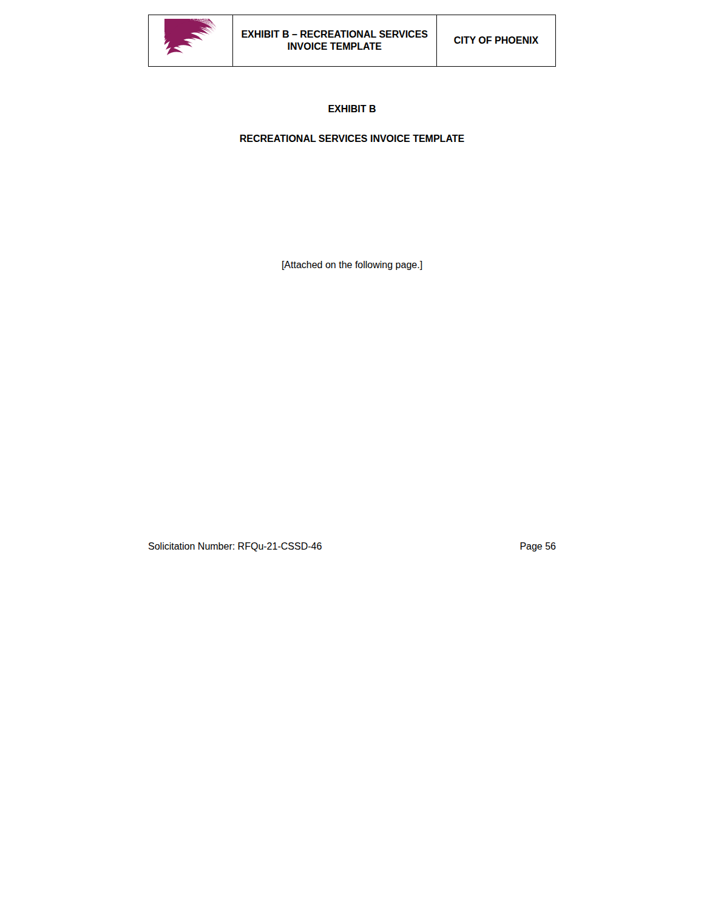| | EXHIBIT B – RECREATIONAL SERVICES INVOICE TEMPLATE | CITY OF PHOENIX |
EXHIBIT B
RECREATIONAL SERVICES INVOICE TEMPLATE
[Attached on the following page.]
Solicitation Number: RFQu-21-CSSD-46
Page 56